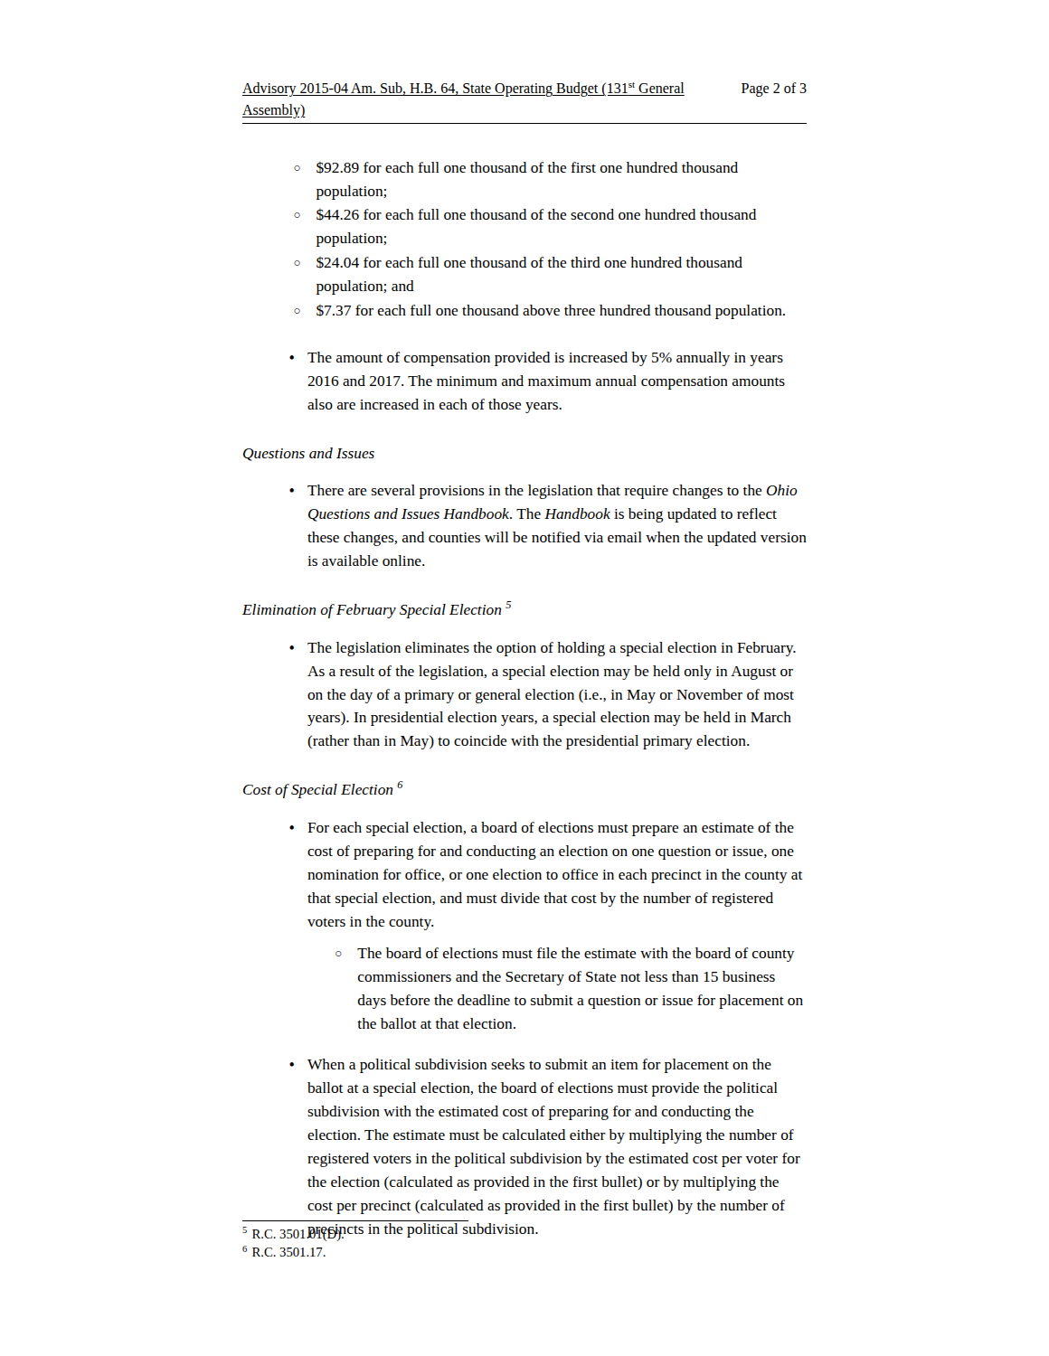Advisory 2015-04 Am. Sub, H.B. 64, State Operating Budget (131st General Assembly) Page 2 of 3
$92.89 for each full one thousand of the first one hundred thousand population;
$44.26 for each full one thousand of the second one hundred thousand population;
$24.04 for each full one thousand of the third one hundred thousand population; and
$7.37 for each full one thousand above three hundred thousand population.
The amount of compensation provided is increased by 5% annually in years 2016 and 2017. The minimum and maximum annual compensation amounts also are increased in each of those years.
Questions and Issues
There are several provisions in the legislation that require changes to the Ohio Questions and Issues Handbook. The Handbook is being updated to reflect these changes, and counties will be notified via email when the updated version is available online.
Elimination of February Special Election 5
The legislation eliminates the option of holding a special election in February. As a result of the legislation, a special election may be held only in August or on the day of a primary or general election (i.e., in May or November of most years). In presidential election years, a special election may be held in March (rather than in May) to coincide with the presidential primary election.
Cost of Special Election 6
For each special election, a board of elections must prepare an estimate of the cost of preparing for and conducting an election on one question or issue, one nomination for office, or one election to office in each precinct in the county at that special election, and must divide that cost by the number of registered voters in the county.
The board of elections must file the estimate with the board of county commissioners and the Secretary of State not less than 15 business days before the deadline to submit a question or issue for placement on the ballot at that election.
When a political subdivision seeks to submit an item for placement on the ballot at a special election, the board of elections must provide the political subdivision with the estimated cost of preparing for and conducting the election. The estimate must be calculated either by multiplying the number of registered voters in the political subdivision by the estimated cost per voter for the election (calculated as provided in the first bullet) or by multiplying the cost per precinct (calculated as provided in the first bullet) by the number of precincts in the political subdivision.
5 R.C. 3501.01(D).
6 R.C. 3501.17.